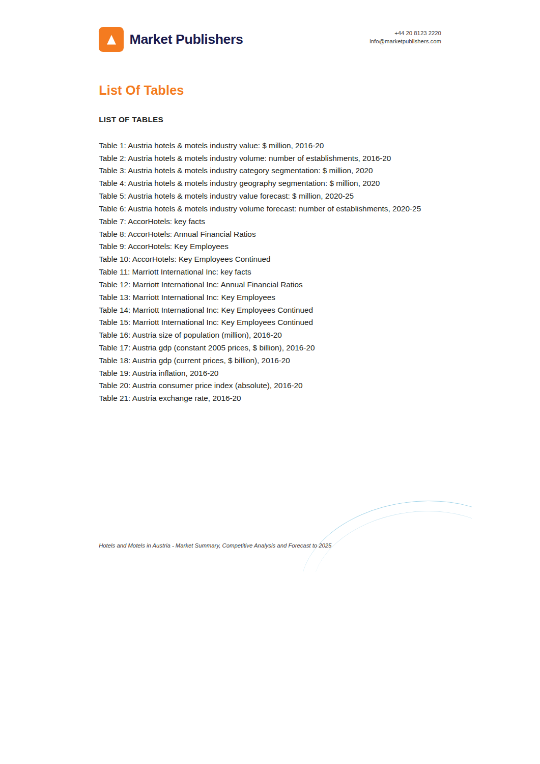Market Publishers
+44 20 8123 2220
info@marketpublishers.com
List Of Tables
LIST OF TABLES
Table 1: Austria hotels & motels industry value: $ million, 2016-20
Table 2: Austria hotels & motels industry volume: number of establishments, 2016-20
Table 3: Austria hotels & motels industry category segmentation: $ million, 2020
Table 4: Austria hotels & motels industry geography segmentation: $ million, 2020
Table 5: Austria hotels & motels industry value forecast: $ million, 2020-25
Table 6: Austria hotels & motels industry volume forecast: number of establishments, 2020-25
Table 7: AccorHotels: key facts
Table 8: AccorHotels: Annual Financial Ratios
Table 9: AccorHotels: Key Employees
Table 10: AccorHotels: Key Employees Continued
Table 11: Marriott International Inc: key facts
Table 12: Marriott International Inc: Annual Financial Ratios
Table 13: Marriott International Inc: Key Employees
Table 14: Marriott International Inc: Key Employees Continued
Table 15: Marriott International Inc: Key Employees Continued
Table 16: Austria size of population (million), 2016-20
Table 17: Austria gdp (constant 2005 prices, $ billion), 2016-20
Table 18: Austria gdp (current prices, $ billion), 2016-20
Table 19: Austria inflation, 2016-20
Table 20: Austria consumer price index (absolute), 2016-20
Table 21: Austria exchange rate, 2016-20
Hotels and Motels in Austria - Market Summary, Competitive Analysis and Forecast to 2025